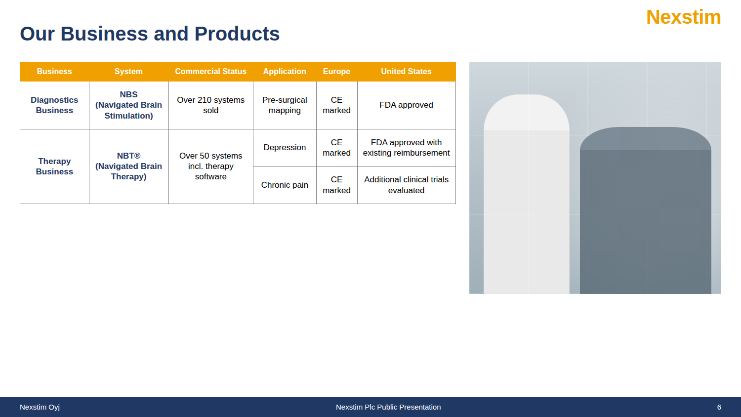Nexstim
Our Business and Products
| Business | System | Commercial Status | Application | Europe | United States |
| --- | --- | --- | --- | --- | --- |
| Diagnostics Business | NBS (Navigated Brain Stimulation) | Over 210 systems sold | Pre-surgical mapping | CE marked | FDA approved |
| Therapy Business | NBT® (Navigated Brain Therapy) | Over 50 systems incl. therapy software | Depression | CE marked | FDA approved with existing reimbursement |
| Chronic pain | CE marked | Additional clinical trials evaluated |
Nexstim Oyj
Nexstim Plc Public Presentation
6